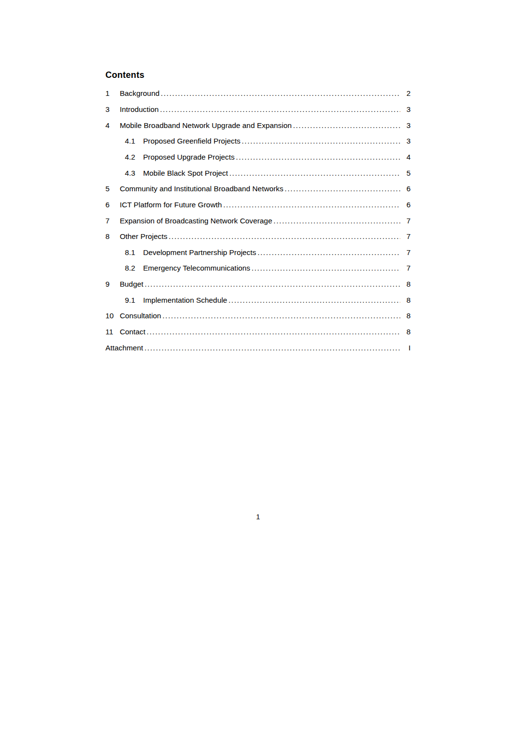Contents
1 Background ................................................................................................................... 2
3 Introduction ..................................................................................................................... 3
4 Mobile Broadband Network Upgrade and Expansion .................................................... 3
4.1 Proposed Greenfield Projects ................................................................................ 3
4.2 Proposed Upgrade Projects .................................................................................... 4
4.3 Mobile Black Spot Project ....................................................................................... 5
5 Community and Institutional Broadband Networks ......................................................... 6
6 ICT Platform for Future Growth ...................................................................................... 6
7 Expansion of Broadcasting Network Coverage ............................................................. 7
8 Other Projects .............................................................................................................. 7
8.1 Development Partnership Projects ......................................................................... 7
8.2 Emergency Telecommunications ........................................................................... 7
9 Budget ......................................................................................................................... 8
9.1 Implementation Schedule ....................................................................................... 8
10 Consultation .................................................................................................................. 8
11 Contact ......................................................................................................................... 8
Attachment ............................................................................................................................. I
1